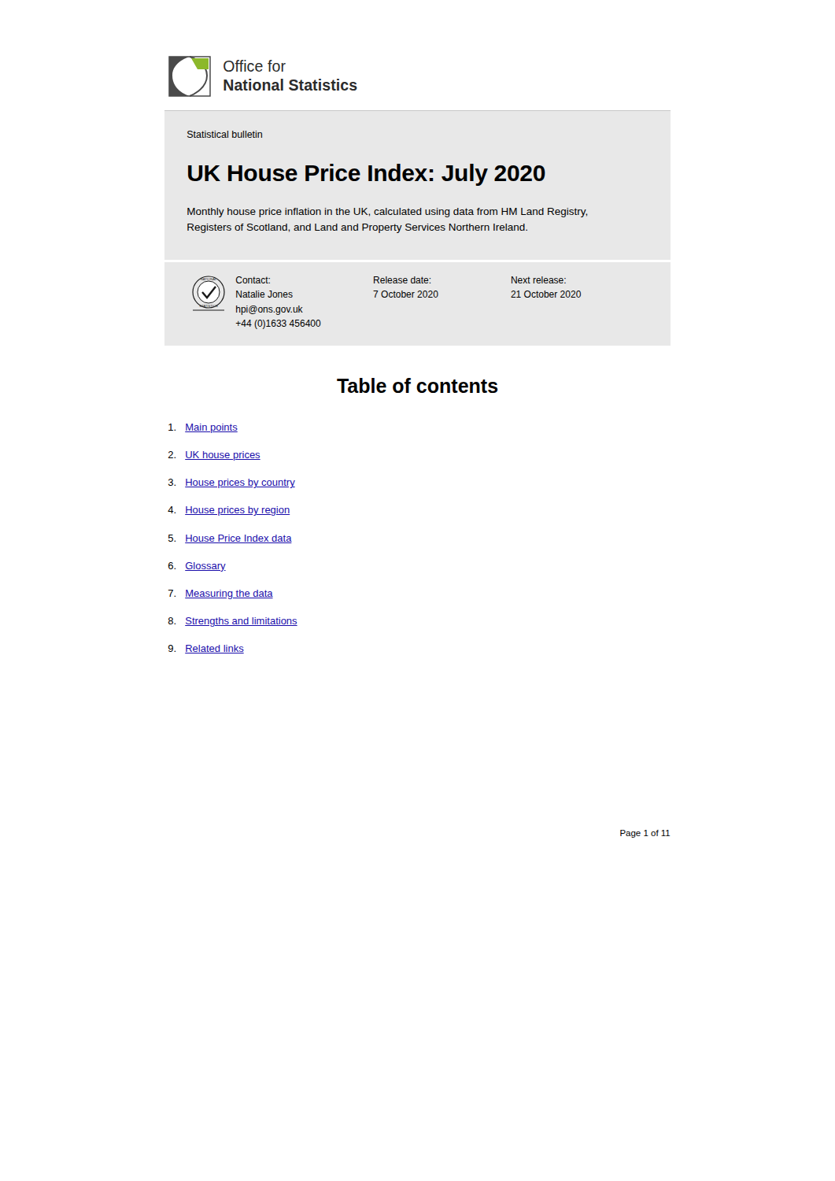Office for
National Statistics
Statistical bulletin
UK House Price Index: July 2020
Monthly house price inflation in the UK, calculated using data from HM Land Registry, Registers of Scotland, and Land and Property Services Northern Ireland.
NATIONAL STATISTICS
Contact:
Natalie Jones
hpi@ons.gov.uk
+44 (0)1633 456400
Release date:
7 October 2020
Next release:
21 October 2020
Table of contents
1. Main points
2. UK house prices
3. House prices by country
4. House prices by region
5. House Price Index data
6. Glossary
7. Measuring the data
8. Strengths and limitations
9. Related links
Page 1 of 11